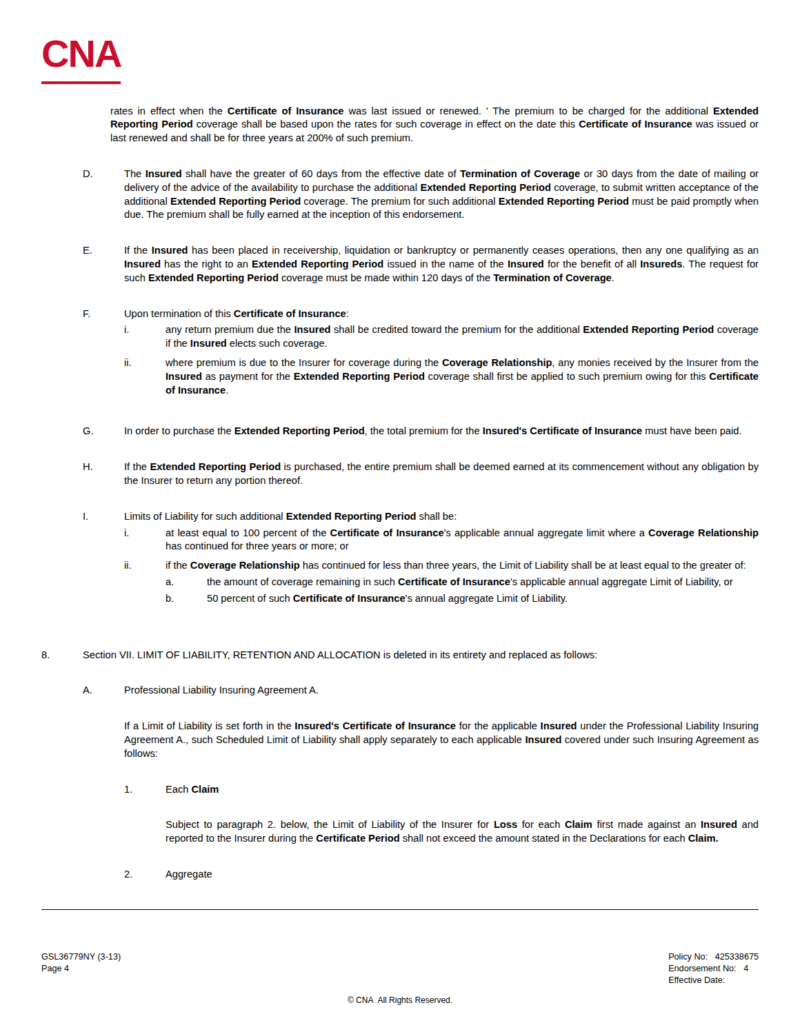CNA
rates in effect when the Certificate of Insurance was last issued or renewed. ' The premium to be charged for the additional Extended Reporting Period coverage shall be based upon the rates for such coverage in effect on the date this Certificate of Insurance was issued or last renewed and shall be for three years at 200% of such premium.
D.
The Insured shall have the greater of 60 days from the effective date of Termination of Coverage or 30 days from the date of mailing or delivery of the advice of the availability to purchase the additional Extended Reporting Period coverage, to submit written acceptance of the additional Extended Reporting Period coverage. The premium for such additional Extended Reporting Period must be paid promptly when due. The premium shall be fully earned at the inception of this endorsement.
E.
If the Insured has been placed in receivership, liquidation or bankruptcy or permanently ceases operations, then any one qualifying as an Insured has the right to an Extended Reporting Period issued in the name of the Insured for the benefit of all Insureds. The request for such Extended Reporting Period coverage must be made within 120 days of the Termination of Coverage.
F.
Upon termination of this Certificate of Insurance:
i.
any return premium due the Insured shall be credited toward the premium for the additional Extended Reporting Period coverage if the Insured elects such coverage.
ii.
where premium is due to the Insurer for coverage during the Coverage Relationship, any monies received by the Insurer from the Insured as payment for the Extended Reporting Period coverage shall first be applied to such premium owing for this Certificate of Insurance.
G.
In order to purchase the Extended Reporting Period, the total premium for the Insured's Certificate of Insurance must have been paid.
H.
If the Extended Reporting Period is purchased, the entire premium shall be deemed earned at its commencement without any obligation by the Insurer to return any portion thereof.
I.
Limits of Liability for such additional Extended Reporting Period shall be:
i.
at least equal to 100 percent of the Certificate of Insurance's applicable annual aggregate limit where a Coverage Relationship has continued for three years or more; or
ii.
if the Coverage Relationship has continued for less than three years, the Limit of Liability shall be at least equal to the greater of:
a.
the amount of coverage remaining in such Certificate of Insurance's applicable annual aggregate Limit of Liability, or
b.
50 percent of such Certificate of Insurance's annual aggregate Limit of Liability.
8.
Section VII. LIMIT OF LIABILITY, RETENTION AND ALLOCATION is deleted in its entirety and replaced as follows:
A.
Professional Liability Insuring Agreement A.
If a Limit of Liability is set forth in the Insured's Certificate of Insurance for the applicable Insured under the Professional Liability Insuring Agreement A., such Scheduled Limit of Liability shall apply separately to each applicable Insured covered under such Insuring Agreement as follows:
1.
Each Claim
Subject to paragraph 2. below, the Limit of Liability of the Insurer for Loss for each Claim first made against an Insured and reported to the Insurer during the Certificate Period shall not exceed the amount stated in the Declarations for each Claim.
2.
Aggregate
GSL36779NY (3-13)
Page 4
Policy No: 425338675
Endorsement No: 4
Effective Date:
© CNA All Rights Reserved.